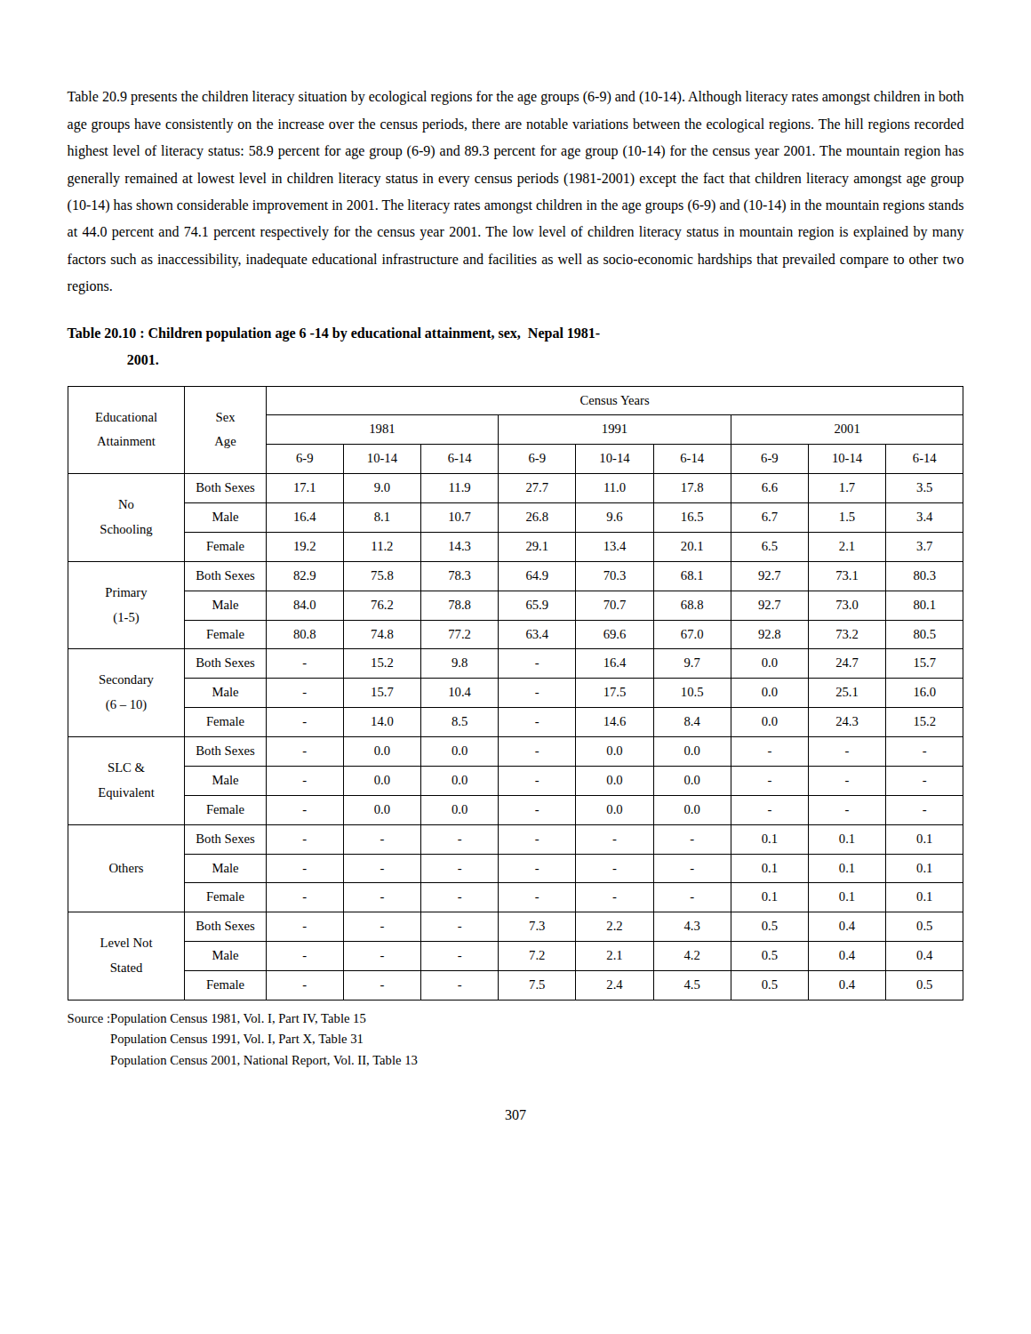Table 20.9 presents the children literacy situation by ecological regions for the age groups (6-9) and (10-14). Although literacy rates amongst children in both age groups have consistently on the increase over the census periods, there are notable variations between the ecological regions. The hill regions recorded highest level of literacy status: 58.9 percent for age group (6-9) and 89.3 percent for age group (10-14) for the census year 2001. The mountain region has generally remained at lowest level in children literacy status in every census periods (1981-2001) except the fact that children literacy amongst age group (10-14) has shown considerable improvement in 2001. The literacy rates amongst children in the age groups (6-9) and (10-14) in the mountain regions stands at 44.0 percent and 74.1 percent respectively for the census year 2001. The low level of children literacy status in mountain region is explained by many factors such as inaccessibility, inadequate educational infrastructure and facilities as well as socio-economic hardships that prevailed compare to other two regions.
Table 20.10 : Children population age 6 -14 by educational attainment, sex, Nepal 1981-
2001.
| Educational Attainment | Sex Age | Census Years |
| --- | --- | --- |
| 1981 | 1991 | 2001 |
| 6-9 | 10-14 | 6-14 | 6-9 | 10-14 | 6-14 | 6-9 | 10-14 | 6-14 |
| No Schooling | Both Sexes | 17.1 | 9.0 | 11.9 | 27.7 | 11.0 | 17.8 | 6.6 | 1.7 | 3.5 |
| Male | 16.4 | 8.1 | 10.7 | 26.8 | 9.6 | 16.5 | 6.7 | 1.5 | 3.4 |
| Female | 19.2 | 11.2 | 14.3 | 29.1 | 13.4 | 20.1 | 6.5 | 2.1 | 3.7 |
| Primary (1-5) | Both Sexes | 82.9 | 75.8 | 78.3 | 64.9 | 70.3 | 68.1 | 92.7 | 73.1 | 80.3 |
| Male | 84.0 | 76.2 | 78.8 | 65.9 | 70.7 | 68.8 | 92.7 | 73.0 | 80.1 |
| Female | 80.8 | 74.8 | 77.2 | 63.4 | 69.6 | 67.0 | 92.8 | 73.2 | 80.5 |
| Secondary (6 – 10) | Both Sexes | - | 15.2 | 9.8 | - | 16.4 | 9.7 | 0.0 | 24.7 | 15.7 |
| Male | - | 15.7 | 10.4 | - | 17.5 | 10.5 | 0.0 | 25.1 | 16.0 |
| Female | - | 14.0 | 8.5 | - | 14.6 | 8.4 | 0.0 | 24.3 | 15.2 |
| SLC & Equivalent | Both Sexes | - | 0.0 | 0.0 | - | 0.0 | 0.0 | - | - | - |
| Male | - | 0.0 | 0.0 | - | 0.0 | 0.0 | - | - | - |
| Female | - | 0.0 | 0.0 | - | 0.0 | 0.0 | - | - | - |
| Others | Both Sexes | - | - | - | - | - | - | 0.1 | 0.1 | 0.1 |
| Male | - | - | - | - | - | - | 0.1 | 0.1 | 0.1 |
| Female | - | - | - | - | - | - | 0.1 | 0.1 | 0.1 |
| Level Not Stated | Both Sexes | - | - | - | 7.3 | 2.2 | 4.3 | 0.5 | 0.4 | 0.5 |
| Male | - | - | - | 7.2 | 2.1 | 4.2 | 0.5 | 0.4 | 0.4 |
| Female | - | - | - | 7.5 | 2.4 | 4.5 | 0.5 | 0.4 | 0.5 |
| Source : | Population Census 1981, Vol. I, Part IV, Table 15 |
| | Population Census 1991, Vol. I, Part X, Table 31 |
| | Population Census 2001, National Report, Vol. II, Table 13 |
307